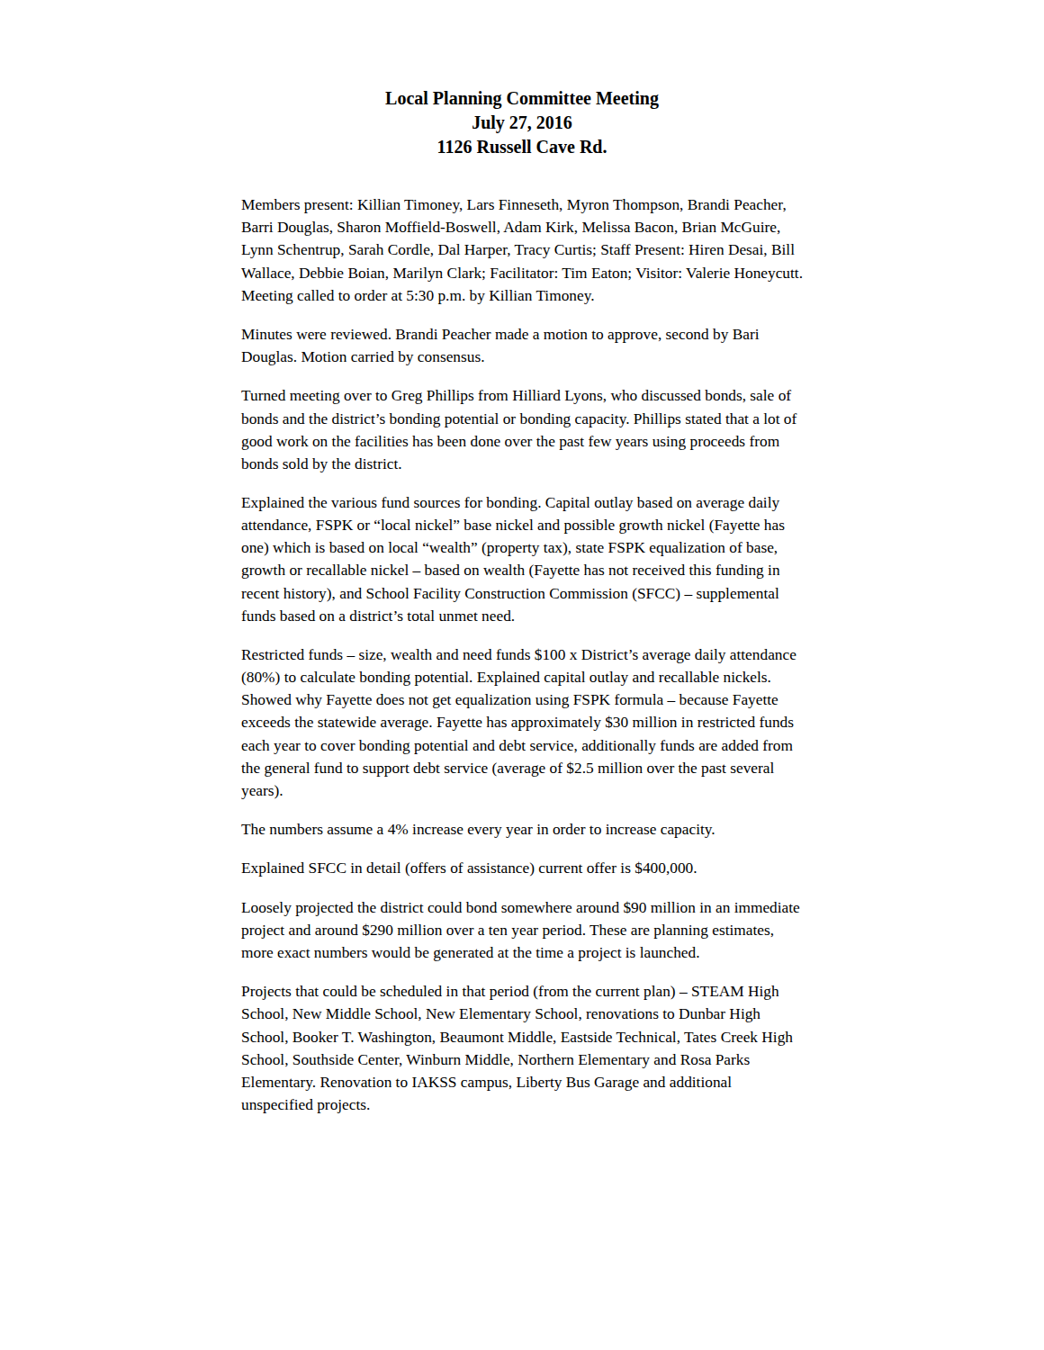Local Planning Committee Meeting July 27, 2016 1126 Russell Cave Rd.
Members present: Killian Timoney, Lars Finneseth, Myron Thompson, Brandi Peacher, Barri Douglas, Sharon Moffield-Boswell, Adam Kirk, Melissa Bacon, Brian McGuire, Lynn Schentrup, Sarah Cordle, Dal Harper, Tracy Curtis; Staff Present: Hiren Desai, Bill Wallace, Debbie Boian, Marilyn Clark; Facilitator: Tim Eaton; Visitor: Valerie Honeycutt. Meeting called to order at 5:30 p.m. by Killian Timoney.
Minutes were reviewed. Brandi Peacher made a motion to approve, second by Bari Douglas. Motion carried by consensus.
Turned meeting over to Greg Phillips from Hilliard Lyons, who discussed bonds, sale of bonds and the district’s bonding potential or bonding capacity. Phillips stated that a lot of good work on the facilities has been done over the past few years using proceeds from bonds sold by the district.
Explained the various fund sources for bonding. Capital outlay based on average daily attendance, FSPK or “local nickel” base nickel and possible growth nickel (Fayette has one) which is based on local “wealth” (property tax), state FSPK equalization of base, growth or recallable nickel – based on wealth (Fayette has not received this funding in recent history), and School Facility Construction Commission (SFCC) – supplemental funds based on a district’s total unmet need.
Restricted funds – size, wealth and need funds $100 x District’s average daily attendance (80%) to calculate bonding potential. Explained capital outlay and recallable nickels. Showed why Fayette does not get equalization using FSPK formula – because Fayette exceeds the statewide average. Fayette has approximately $30 million in restricted funds each year to cover bonding potential and debt service, additionally funds are added from the general fund to support debt service (average of $2.5 million over the past several years).
The numbers assume a 4% increase every year in order to increase capacity.
Explained SFCC in detail (offers of assistance) current offer is $400,000.
Loosely projected the district could bond somewhere around $90 million in an immediate project and around $290 million over a ten year period. These are planning estimates, more exact numbers would be generated at the time a project is launched.
Projects that could be scheduled in that period (from the current plan) – STEAM High School, New Middle School, New Elementary School, renovations to Dunbar High School, Booker T. Washington, Beaumont Middle, Eastside Technical, Tates Creek High School, Southside Center, Winburn Middle, Northern Elementary and Rosa Parks Elementary. Renovation to IAKSS campus, Liberty Bus Garage and additional unspecified projects.